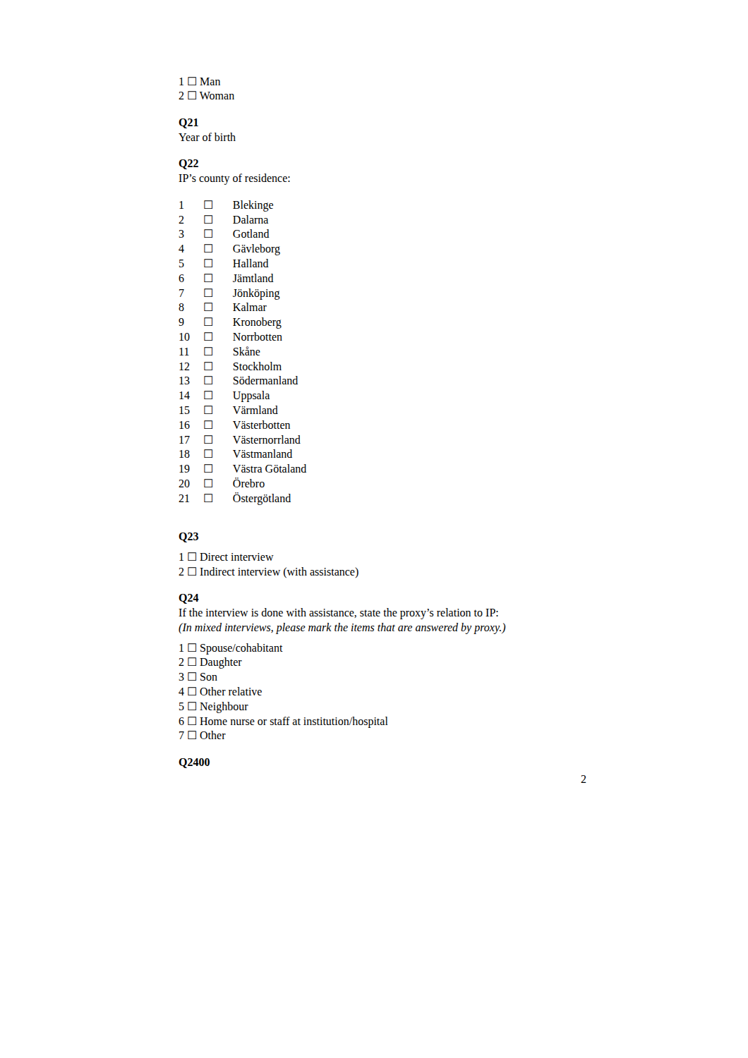1 ☐ Man
2 ☐ Woman
Q21
Year of birth
Q22
IP’s county of residence:
| 1 | ☐ | Blekinge |
| 2 | ☐ | Dalarna |
| 3 | ☐ | Gotland |
| 4 | ☐ | Gävleborg |
| 5 | ☐ | Halland |
| 6 | ☐ | Jämtland |
| 7 | ☐ | Jönköping |
| 8 | ☐ | Kalmar |
| 9 | ☐ | Kronoberg |
| 10 | ☐ | Norrbotten |
| 11 | ☐ | Skåne |
| 12 | ☐ | Stockholm |
| 13 | ☐ | Södermanland |
| 14 | ☐ | Uppsala |
| 15 | ☐ | Värmland |
| 16 | ☐ | Västerbotten |
| 17 | ☐ | Västernorrland |
| 18 | ☐ | Västmanland |
| 19 | ☐ | Västra Götaland |
| 20 | ☐ | Örebro |
| 21 | ☐ | Östergötland |
Q23
1 ☐ Direct interview
2 ☐ Indirect interview (with assistance)
Q24
If the interview is done with assistance, state the proxy’s relation to IP:
(In mixed interviews, please mark the items that are answered by proxy.)
1 ☐ Spouse/cohabitant
2 ☐ Daughter
3 ☐ Son
4 ☐ Other relative
5 ☐ Neighbour
6 ☐ Home nurse or staff at institution/hospital
7 ☐ Other
Q2400
2